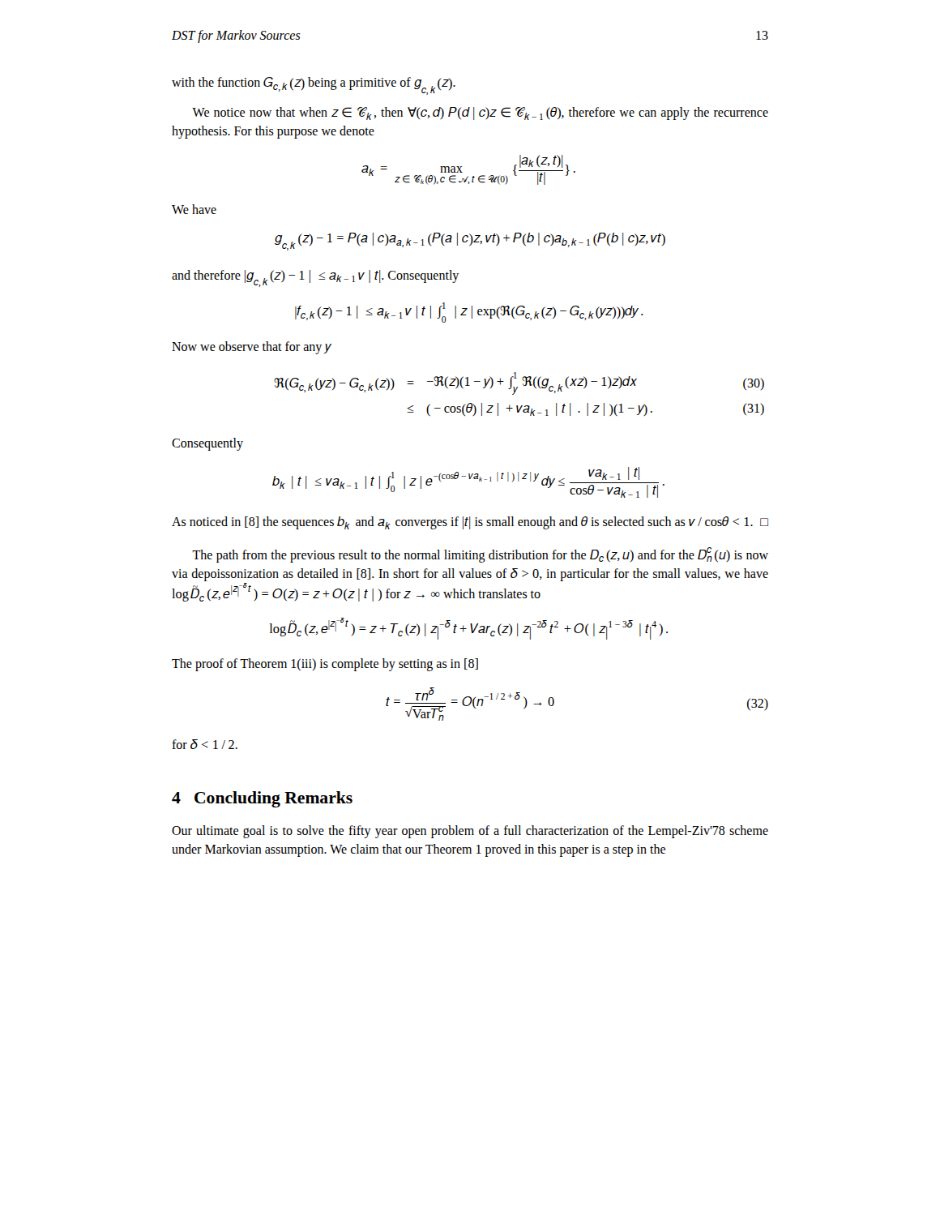DST for Markov Sources 13
with the function Gc,k(z) being a primitive of gc,k(z).
We notice now that when z∈𝒞k, then ∀(c,d) P(d|c)z∈𝒞k−1(θ), therefore we can apply the recurrence hypothesis. For this purpose we denote
ak = max z∈𝒞k(θ),c∈𝒜,t∈𝒰(0) { |ak(z,t)| |t| } .
We have
gc,k(z)−1 = P(a|c)aa,k−1(P(a|c)z,νt) + P(b|c)ab,k−1(P(b|c)z,νt)
and therefore |gc,k(z)−1|≤ak−1ν|t|. Consequently
|fc,k(z)−1| ≤ ak−1ν|t| ∫01 |z| exp (ℜ(Gc,k(z)−Gc,k(yz))) dy .
Now we observe that for any y
| ℜ ( G c , k ( y z ) − G c , k ( z ) ) | = | − ℜ ( z ) ( 1 − y ) + ∫ y 1 ℜ ( ( g c , k ( x z ) − 1 ) z ) d x | (30) |
| | ≤ | ( − cos ( θ ) / z / + ν a k − 1 / t / . / z / ) ( 1 − y ) . | (31) |
Consequently
bk|t| ≤ νak−1|t| ∫01 |z| e−(cosθ−νak−1|t|)|z|y dy ≤ νak−1|t| cosθ−νak−1|t| .
As noticed in [8] the sequences bk and ak converges if |t| is small enough and θ is selected such as ν/cosθ<1. □
The path from the previous result to the normal limiting distribution for the Dc(z,u) and for the Dnc(u) is now via depoissonization as detailed in [8]. In short for all values of δ>0, in particular for the small values, we have logD~c(z,e|z|−δt)=O(z)=z+O(z|t|) for z→∞ which translates to
logD~c(z,e|z|−δt) = z + Tc(z)|z|−δt + Varc(z)|z|−2δt2 + O(|z|1−3δ|t|4) .
The proof of Theorem 1(iii) is complete by setting as in [8]
t = τnδ VarTnc = O(n−1/2+δ) → 0 (32)
for δ<1/2.
4 Concluding Remarks
Our ultimate goal is to solve the fifty year open problem of a full characterization of the Lempel-Ziv'78 scheme under Markovian assumption. We claim that our Theorem 1 proved in this paper is a step in the